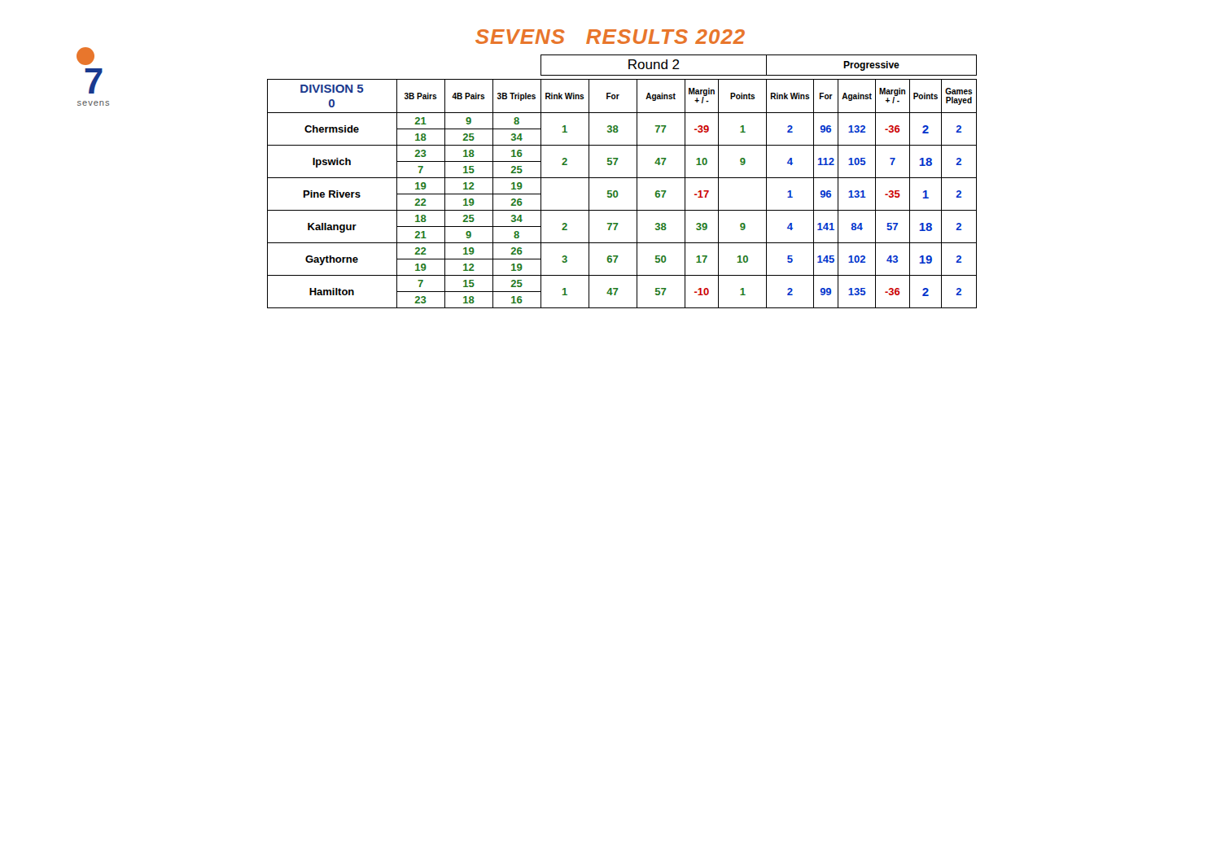7
sevens
SEVENS RESULTS 2022
| | | | Round 2 | Progressive |
| | DIVISION 5 0 | 3B Pairs | 4B Pairs | 3B Triples | Rink Wins | For | Against | Margin + / - | Points | Rink Wins | For | Against | Margin + / - | Points | Games Played |
| Chermside | 21 | 9 | 8 | 1 | 38 | 77 | -39 | 1 | 2 | 96 | 132 | -36 | 2 | 2 |
| 18 | 25 | 34 |
| Ipswich | 23 | 18 | 16 | 2 | 57 | 47 | 10 | 9 | 4 | 112 | 105 | 7 | 18 | 2 |
| 7 | 15 | 25 |
| Pine Rivers | 19 | 12 | 19 | | 50 | 67 | -17 | | 1 | 96 | 131 | -35 | 1 | 2 |
| 22 | 19 | 26 |
| Kallangur | 18 | 25 | 34 | 2 | 77 | 38 | 39 | 9 | 4 | 141 | 84 | 57 | 18 | 2 |
| 21 | 9 | 8 |
| Gaythorne | 22 | 19 | 26 | 3 | 67 | 50 | 17 | 10 | 5 | 145 | 102 | 43 | 19 | 2 |
| 19 | 12 | 19 |
| Hamilton | 7 | 15 | 25 | 1 | 47 | 57 | -10 | 1 | 2 | 99 | 135 | -36 | 2 | 2 |
| 23 | 18 | 16 |